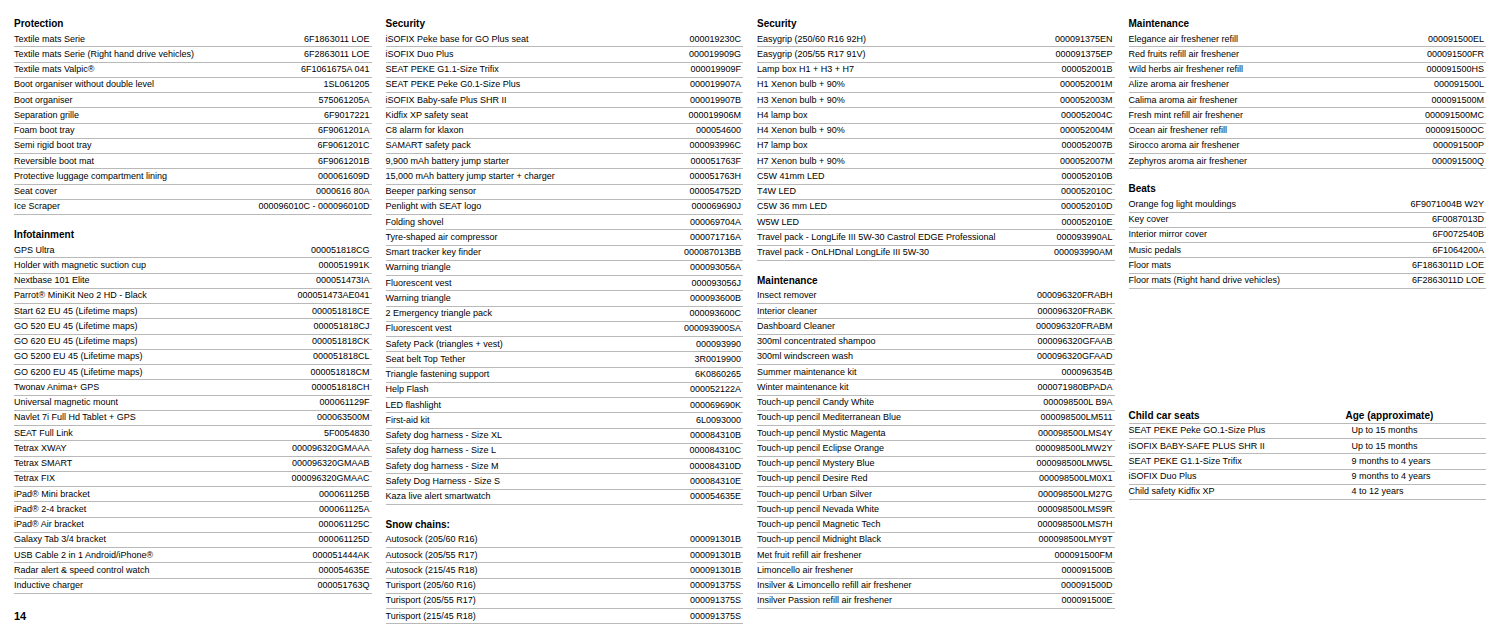Protection
| Textile mats Serie | 6F1863011 LOE |
| Textile mats Serie (Right hand drive vehicles) | 6F2863011 LOE |
| Textile mats Valpic® | 6F1061675A 041 |
| Boot organiser without double level | 1SL061205 |
| Boot organiser | 575061205A |
| Separation grille | 6F9017221 |
| Foam boot tray | 6F9061201A |
| Semi rigid boot tray | 6F9061201C |
| Reversible boot mat | 6F9061201B |
| Protective luggage compartment lining | 000061609D |
| Seat cover | 0000616 80A |
| Ice Scraper | 000096010C - 000096010D |
Infotainment
| GPS Ultra | 000051818CG |
| Holder with magnetic suction cup | 000051991K |
| Nextbase 101 Elite | 000051473IA |
| Parrot® MiniKit Neo 2 HD - Black | 000051473AE041 |
| Start 62 EU 45 (Lifetime maps) | 000051818CE |
| GO 520 EU 45 (Lifetime maps) | 000051818CJ |
| GO 620 EU 45 (Lifetime maps) | 000051818CK |
| GO 5200 EU 45 (Lifetime maps) | 000051818CL |
| GO 6200 EU 45 (Lifetime maps) | 000051818CM |
| Twonav Anima+ GPS | 000051818CH |
| Universal magnetic mount | 000061129F |
| Navlet 7i Full Hd Tablet + GPS | 000063500M |
| SEAT Full Link | 5F0054830 |
| Tetrax XWAY | 000096320GMAAA |
| Tetrax SMART | 000096320GMAAB |
| Tetrax FIX | 000096320GMAAC |
| iPad® Mini bracket | 000061125B |
| iPad® 2-4 bracket | 000061125A |
| iPad® Air bracket | 000061125C |
| Galaxy Tab 3/4 bracket | 000061125D |
| USB Cable 2 in 1 Android/iPhone® | 000051444AK |
| Radar alert & speed control watch | 000054635E |
| Inductive charger | 000051763Q |
14
Security
| iSOFIX Peke base for GO Plus seat | 000019230C |
| iSOFIX Duo Plus | 000019909G |
| SEAT PEKE G1.1-Size Trifix | 000019909F |
| SEAT PEKE Peke G0.1-Size Plus | 000019907A |
| iSOFIX Baby-safe Plus SHR II | 000019907B |
| Kidfix XP safety seat | 000019906M |
| C8 alarm for klaxon | 000054600 |
| SAMART safety pack | 000093996C |
| 9,900 mAh battery jump starter | 000051763F |
| 15,000 mAh battery jump starter + charger | 000051763H |
| Beeper parking sensor | 000054752D |
| Penlight with SEAT logo | 000069690J |
| Folding shovel | 000069704A |
| Tyre-shaped air compressor | 000071716A |
| Smart tracker key finder | 000087013BB |
| Warning triangle | 000093056A |
| Fluorescent vest | 000093056J |
| Warning triangle | 000093600B |
| 2 Emergency triangle pack | 000093600C |
| Fluorescent vest | 000093900SA |
| Safety Pack (triangles + vest) | 000093990 |
| Seat belt Top Tether | 3R0019900 |
| Triangle fastening support | 6K0860265 |
| Help Flash | 000052122A |
| LED flashlight | 000069690K |
| First-aid kit | 6L0093000 |
| Safety dog harness - Size XL | 000084310B |
| Safety dog harness - Size L | 000084310C |
| Safety dog harness - Size M | 000084310D |
| Safety Dog Harness - Size S | 000084310E |
| Kaza live alert smartwatch | 000054635E |
Snow chains:
| Autosock (205/60 R16) | 000091301B |
| Autosock (205/55 R17) | 000091301B |
| Autosock (215/45 R18) | 000091301B |
| Turisport (205/60 R16) | 000091375S |
| Turisport (205/55 R17) | 000091375S |
| Turisport (215/45 R18) | 000091375S |
Security
| Easygrip (250/60 R16 92H) | 000091375EN |
| Easygrip (205/55 R17 91V) | 000091375EP |
| Lamp box H1 + H3 + H7 | 000052001B |
| H1 Xenon bulb + 90% | 000052001M |
| H3 Xenon bulb + 90% | 000052003M |
| H4 lamp box | 000052004C |
| H4 Xenon bulb + 90% | 000052004M |
| H7 lamp box | 000052007B |
| H7 Xenon bulb + 90% | 000052007M |
| C5W 41mm LED | 000052010B |
| T4W LED | 000052010C |
| C5W 36 mm LED | 000052010D |
| W5W LED | 000052010E |
| Travel pack - LongLife III 5W-30 Castrol EDGE Professional | 000093990AL |
| Travel pack - OnLHDnal LongLife III 5W-30 | 000093990AM |
Maintenance
| Insect remover | 000096320FRABH |
| Interior cleaner | 000096320FRABK |
| Dashboard Cleaner | 000096320FRABM |
| 300ml concentrated shampoo | 000096320GFAAB |
| 300ml windscreen wash | 000096320GFAAD |
| Summer maintenance kit | 000096354B |
| Winter maintenance kit | 000071980BPADA |
| Touch-up pencil Candy White | 000098500L B9A |
| Touch-up pencil Mediterranean Blue | 000098500LM511 |
| Touch-up pencil Mystic Magenta | 000098500LMS4Y |
| Touch-up pencil Eclipse Orange | 000098500LMW2Y |
| Touch-up pencil Mystery Blue | 000098500LMW5L |
| Touch-up pencil Desire Red | 000098500LM0X1 |
| Touch-up pencil Urban Silver | 000098500LM27G |
| Touch-up pencil Nevada White | 000098500LMS9R |
| Touch-up pencil Magnetic Tech | 000098500LMS7H |
| Touch-up pencil Midnight Black | 000098500LMY9T |
| Met fruit refill air freshener | 000091500FM |
| Limoncello air freshener | 000091500B |
| Insilver & Limoncello refill air freshener | 000091500D |
| Insilver Passion refill air freshener | 000091500E |
Maintenance
| Elegance air freshener refill | 000091500EL |
| Red fruits refill air freshener | 000091500FR |
| Wild herbs air freshener refill | 000091500HS |
| Alize aroma air freshener | 000091500L |
| Calima aroma air freshener | 000091500M |
| Fresh mint refill air freshener | 000091500MC |
| Ocean air freshener refill | 000091500OC |
| Sirocco aroma air freshener | 000091500P |
| Zephyros aroma air freshener | 000091500Q |
Beats
| Orange fog light mouldings | 6F9071004B W2Y |
| Key cover | 6F0087013D |
| Interior mirror cover | 6F0072540B |
| Music pedals | 6F1064200A |
| Floor mats | 6F1863011D LOE |
| Floor mats (Right hand drive vehicles) | 6F2863011D LOE |
| Child car seats | Age (approximate) |
| --- | --- |
| SEAT PEKE Peke GO.1-Size Plus | Up to 15 months |
| iSOFIX BABY-SAFE PLUS SHR II | Up to 15 months |
| SEAT PEKE G1.1-Size Trifix | 9 months to 4 years |
| iSOFIX Duo Plus | 9 months to 4 years |
| Child safety Kidfix XP | 4 to 12 years |